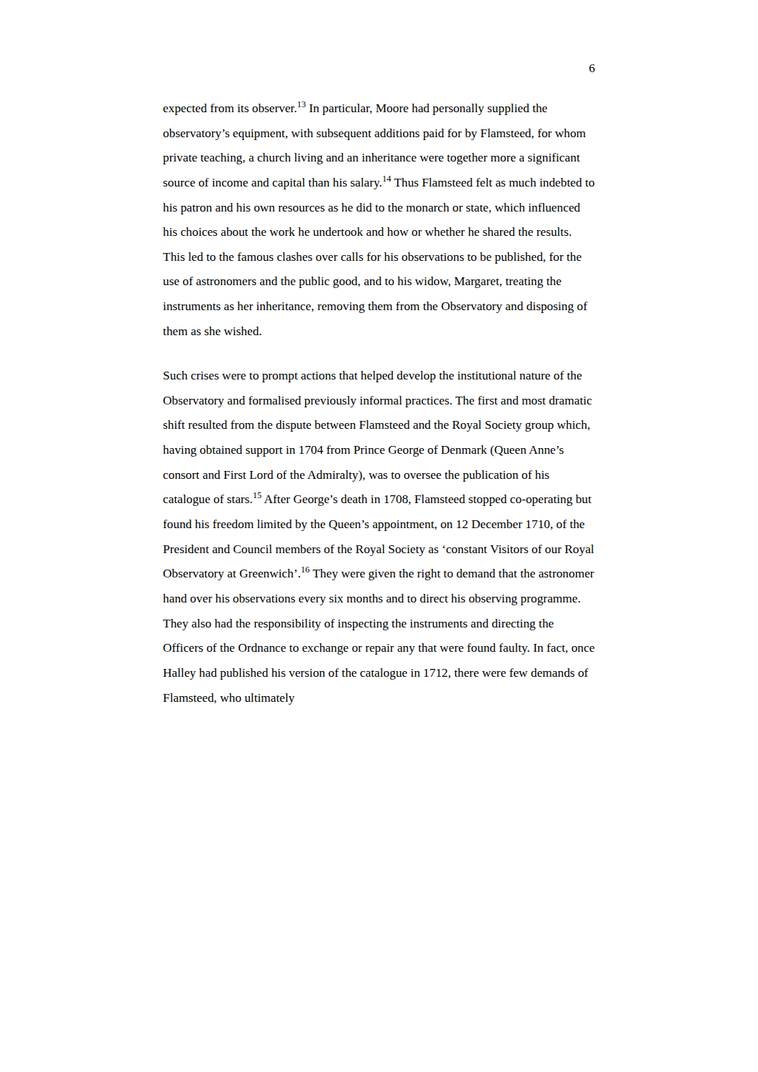6
expected from its observer.13 In particular, Moore had personally supplied the observatory’s equipment, with subsequent additions paid for by Flamsteed, for whom private teaching, a church living and an inheritance were together more a significant source of income and capital than his salary.14 Thus Flamsteed felt as much indebted to his patron and his own resources as he did to the monarch or state, which influenced his choices about the work he undertook and how or whether he shared the results. This led to the famous clashes over calls for his observations to be published, for the use of astronomers and the public good, and to his widow, Margaret, treating the instruments as her inheritance, removing them from the Observatory and disposing of them as she wished.
Such crises were to prompt actions that helped develop the institutional nature of the Observatory and formalised previously informal practices. The first and most dramatic shift resulted from the dispute between Flamsteed and the Royal Society group which, having obtained support in 1704 from Prince George of Denmark (Queen Anne’s consort and First Lord of the Admiralty), was to oversee the publication of his catalogue of stars.15 After George’s death in 1708, Flamsteed stopped co-operating but found his freedom limited by the Queen’s appointment, on 12 December 1710, of the President and Council members of the Royal Society as ‘constant Visitors of our Royal Observatory at Greenwich’.16 They were given the right to demand that the astronomer hand over his observations every six months and to direct his observing programme. They also had the responsibility of inspecting the instruments and directing the Officers of the Ordnance to exchange or repair any that were found faulty. In fact, once Halley had published his version of the catalogue in 1712, there were few demands of Flamsteed, who ultimately